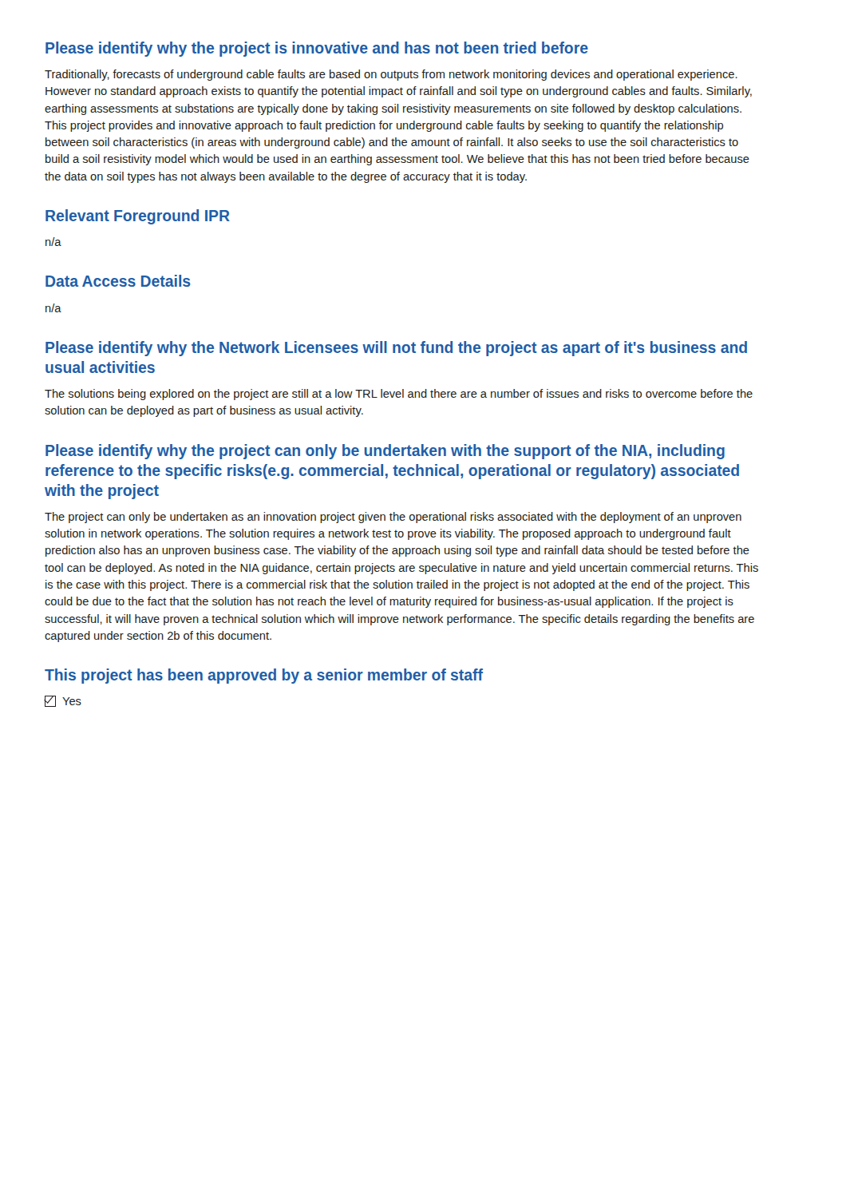Please identify why the project is innovative and has not been tried before
Traditionally, forecasts of underground cable faults are based on outputs from network monitoring devices and operational experience. However no standard approach exists to quantify the potential impact of rainfall and soil type on underground cables and faults. Similarly, earthing assessments at substations are typically done by taking soil resistivity measurements on site followed by desktop calculations. This project provides and innovative approach to fault prediction for underground cable faults by seeking to quantify the relationship between soil characteristics (in areas with underground cable) and the amount of rainfall. It also seeks to use the soil characteristics to build a soil resistivity model which would be used in an earthing assessment tool. We believe that this has not been tried before because the data on soil types has not always been available to the degree of accuracy that it is today.
Relevant Foreground IPR
n/a
Data Access Details
n/a
Please identify why the Network Licensees will not fund the project as apart of it's business and usual activities
The solutions being explored on the project are still at a low TRL level and there are a number of issues and risks to overcome before the solution can be deployed as part of business as usual activity.
Please identify why the project can only be undertaken with the support of the NIA, including reference to the specific risks(e.g. commercial, technical, operational or regulatory) associated with the project
The project can only be undertaken as an innovation project given the operational risks associated with the deployment of an unproven solution in network operations. The solution requires a network test to prove its viability. The proposed approach to underground fault prediction also has an unproven business case. The viability of the approach using soil type and rainfall data should be tested before the tool can be deployed. As noted in the NIA guidance, certain projects are speculative in nature and yield uncertain commercial returns. This is the case with this project. There is a commercial risk that the solution trailed in the project is not adopted at the end of the project. This could be due to the fact that the solution has not reach the level of maturity required for business-as-usual application. If the project is successful, it will have proven a technical solution which will improve network performance. The specific details regarding the benefits are captured under section 2b of this document.
This project has been approved by a senior member of staff
Yes